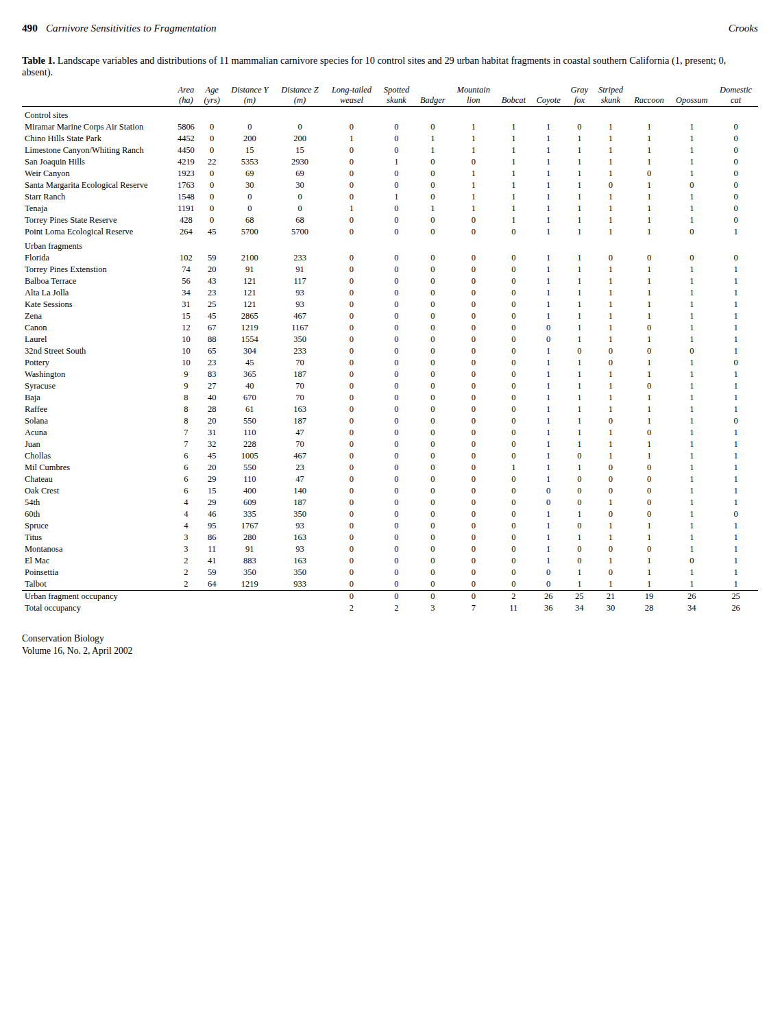490 Carnivore Sensitivities to Fragmentation
Crooks
Table 1. Landscape variables and distributions of 11 mammalian carnivore species for 10 control sites and 29 urban habitat fragments in coastal southern California (1, present; 0, absent).
| | Area (ha) | Age (yrs) | Distance Y (m) | Distance Z (m) | Long-tailed weasel | Spotted skunk | Badger | Mountain lion | Bobcat | Coyote | Gray fox | Striped skunk | Raccoon | Opossum | Domestic cat |
| --- | --- | --- | --- | --- | --- | --- | --- | --- | --- | --- | --- | --- | --- | --- | --- |
| Control sites |
| Miramar Marine Corps Air Station | 5806 | 0 | 0 | 0 | 0 | 0 | 0 | 1 | 1 | 1 | 0 | 1 | 1 | 1 | 0 |
| Chino Hills State Park | 4452 | 0 | 200 | 200 | 1 | 0 | 1 | 1 | 1 | 1 | 1 | 1 | 1 | 1 | 0 |
| Limestone Canyon/Whiting Ranch | 4450 | 0 | 15 | 15 | 0 | 0 | 1 | 1 | 1 | 1 | 1 | 1 | 1 | 1 | 0 |
| San Joaquin Hills | 4219 | 22 | 5353 | 2930 | 0 | 1 | 0 | 0 | 1 | 1 | 1 | 1 | 1 | 1 | 0 |
| Weir Canyon | 1923 | 0 | 69 | 69 | 0 | 0 | 0 | 1 | 1 | 1 | 1 | 1 | 0 | 1 | 0 |
| Santa Margarita Ecological Reserve | 1763 | 0 | 30 | 30 | 0 | 0 | 0 | 1 | 1 | 1 | 1 | 0 | 1 | 0 | 0 |
| Starr Ranch | 1548 | 0 | 0 | 0 | 0 | 1 | 0 | 1 | 1 | 1 | 1 | 1 | 1 | 1 | 0 |
| Tenaja | 1191 | 0 | 0 | 0 | 1 | 0 | 1 | 1 | 1 | 1 | 1 | 1 | 1 | 1 | 0 |
| Torrey Pines State Reserve | 428 | 0 | 68 | 68 | 0 | 0 | 0 | 0 | 1 | 1 | 1 | 1 | 1 | 1 | 0 |
| Point Loma Ecological Reserve | 264 | 45 | 5700 | 5700 | 0 | 0 | 0 | 0 | 0 | 1 | 1 | 1 | 1 | 0 | 1 |
| Urban fragments |
| Florida | 102 | 59 | 2100 | 233 | 0 | 0 | 0 | 0 | 0 | 1 | 1 | 0 | 0 | 0 | 0 |
| Torrey Pines Extenstion | 74 | 20 | 91 | 91 | 0 | 0 | 0 | 0 | 0 | 1 | 1 | 1 | 1 | 1 | 1 |
| Balboa Terrace | 56 | 43 | 121 | 117 | 0 | 0 | 0 | 0 | 0 | 1 | 1 | 1 | 1 | 1 | 1 |
| Alta La Jolla | 34 | 23 | 121 | 93 | 0 | 0 | 0 | 0 | 0 | 1 | 1 | 1 | 1 | 1 | 1 |
| Kate Sessions | 31 | 25 | 121 | 93 | 0 | 0 | 0 | 0 | 0 | 1 | 1 | 1 | 1 | 1 | 1 |
| Zena | 15 | 45 | 2865 | 467 | 0 | 0 | 0 | 0 | 0 | 1 | 1 | 1 | 1 | 1 | 1 |
| Canon | 12 | 67 | 1219 | 1167 | 0 | 0 | 0 | 0 | 0 | 0 | 1 | 1 | 0 | 1 | 1 |
| Laurel | 10 | 88 | 1554 | 350 | 0 | 0 | 0 | 0 | 0 | 0 | 1 | 1 | 1 | 1 | 1 |
| 32nd Street South | 10 | 65 | 304 | 233 | 0 | 0 | 0 | 0 | 0 | 1 | 0 | 0 | 0 | 0 | 1 |
| Pottery | 10 | 23 | 45 | 70 | 0 | 0 | 0 | 0 | 0 | 1 | 1 | 0 | 1 | 1 | 0 |
| Washington | 9 | 83 | 365 | 187 | 0 | 0 | 0 | 0 | 0 | 1 | 1 | 1 | 1 | 1 | 1 |
| Syracuse | 9 | 27 | 40 | 70 | 0 | 0 | 0 | 0 | 0 | 1 | 1 | 1 | 0 | 1 | 1 |
| Baja | 8 | 40 | 670 | 70 | 0 | 0 | 0 | 0 | 0 | 1 | 1 | 1 | 1 | 1 | 1 |
| Raffee | 8 | 28 | 61 | 163 | 0 | 0 | 0 | 0 | 0 | 1 | 1 | 1 | 1 | 1 | 1 |
| Solana | 8 | 20 | 550 | 187 | 0 | 0 | 0 | 0 | 0 | 1 | 1 | 0 | 1 | 1 | 0 |
| Acuna | 7 | 31 | 110 | 47 | 0 | 0 | 0 | 0 | 0 | 1 | 1 | 1 | 0 | 1 | 1 |
| Juan | 7 | 32 | 228 | 70 | 0 | 0 | 0 | 0 | 0 | 1 | 1 | 1 | 1 | 1 | 1 |
| Chollas | 6 | 45 | 1005 | 467 | 0 | 0 | 0 | 0 | 0 | 1 | 0 | 1 | 1 | 1 | 1 |
| Mil Cumbres | 6 | 20 | 550 | 23 | 0 | 0 | 0 | 0 | 1 | 1 | 1 | 0 | 0 | 1 | 1 |
| Chateau | 6 | 29 | 110 | 47 | 0 | 0 | 0 | 0 | 0 | 1 | 0 | 0 | 0 | 1 | 1 |
| Oak Crest | 6 | 15 | 400 | 140 | 0 | 0 | 0 | 0 | 0 | 0 | 0 | 0 | 0 | 1 | 1 |
| 54th | 4 | 29 | 609 | 187 | 0 | 0 | 0 | 0 | 0 | 0 | 0 | 1 | 0 | 1 | 1 |
| 60th | 4 | 46 | 335 | 350 | 0 | 0 | 0 | 0 | 0 | 1 | 1 | 0 | 0 | 1 | 0 |
| Spruce | 4 | 95 | 1767 | 93 | 0 | 0 | 0 | 0 | 0 | 1 | 0 | 1 | 1 | 1 | 1 |
| Titus | 3 | 86 | 280 | 163 | 0 | 0 | 0 | 0 | 0 | 1 | 1 | 1 | 1 | 1 | 1 |
| Montanosa | 3 | 11 | 91 | 93 | 0 | 0 | 0 | 0 | 0 | 1 | 0 | 0 | 0 | 1 | 1 |
| El Mac | 2 | 41 | 883 | 163 | 0 | 0 | 0 | 0 | 0 | 1 | 0 | 1 | 1 | 0 | 1 |
| Poinsettia | 2 | 59 | 350 | 350 | 0 | 0 | 0 | 0 | 0 | 0 | 1 | 0 | 1 | 1 | 1 |
| Talbot | 2 | 64 | 1219 | 933 | 0 | 0 | 0 | 0 | 0 | 0 | 1 | 1 | 1 | 1 | 1 |
| Urban fragment occupancy | | | | | 0 | 0 | 0 | 0 | 2 | 26 | 25 | 21 | 19 | 26 | 25 |
| Total occupancy | | | | | 2 | 2 | 3 | 7 | 11 | 36 | 34 | 30 | 28 | 34 | 26 |
Conservation Biology
Volume 16, No. 2, April 2002